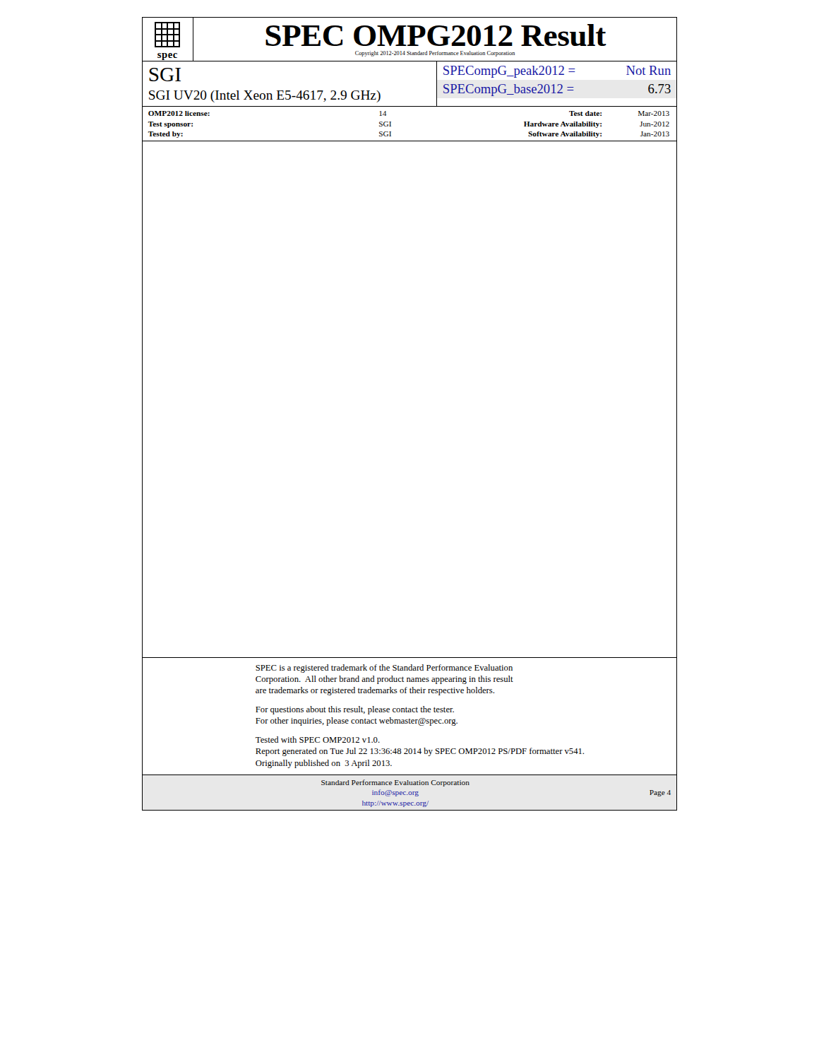spec
SPEC OMPG2012 Result
Copyright 2012-2014 Standard Performance Evaluation Corporation
SGI
SGI UV20 (Intel Xeon E5-4617, 2.9 GHz)
SPECompG_peak2012 = Not Run
SPECompG_base2012 = 6.73
| OMP2012 license: | 14 |
| Test sponsor: | SGI |
| Tested by: | SGI |
| Test date: | Mar-2013 |
| Hardware Availability: | Jun-2012 |
| Software Availability: | Jan-2013 |
SPEC is a registered trademark of the Standard Performance Evaluation
Corporation. All other brand and product names appearing in this result
are trademarks or registered trademarks of their respective holders.
For questions about this result, please contact the tester.
For other inquiries, please contact webmaster@spec.org.
Tested with SPEC OMP2012 v1.0.
Report generated on Tue Jul 22 13:36:48 2014 by SPEC OMP2012 PS/PDF formatter v541.
Originally published on 3 April 2013.
Standard Performance Evaluation Corporation
info@spec.org
http://www.spec.org/
Page 4